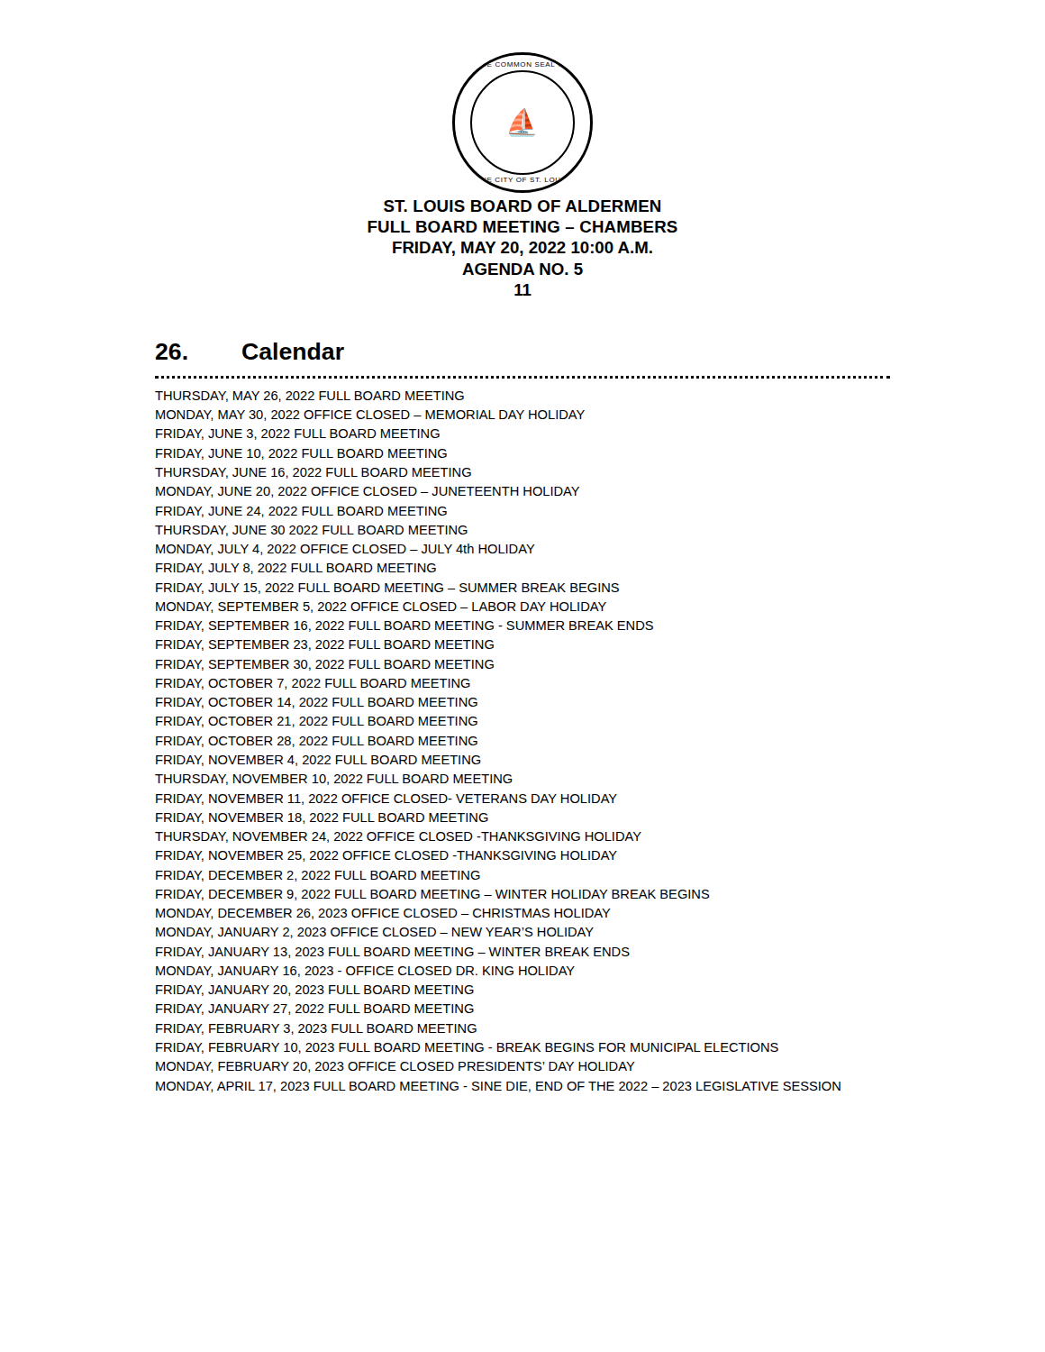THE COMMON SEAL OF THE CITY OF ST. LOUIS
⛵
ST. LOUIS BOARD OF ALDERMEN
FULL BOARD MEETING – CHAMBERS
FRIDAY, MAY 20, 2022 10:00 A.M.
AGENDA NO. 5
11
26. Calendar
THURSDAY, MAY 26, 2022 FULL BOARD MEETING
MONDAY, MAY 30, 2022 OFFICE CLOSED – MEMORIAL DAY HOLIDAY
FRIDAY, JUNE 3, 2022 FULL BOARD MEETING
FRIDAY, JUNE 10, 2022 FULL BOARD MEETING
THURSDAY, JUNE 16, 2022 FULL BOARD MEETING
MONDAY, JUNE 20, 2022 OFFICE CLOSED – JUNETEENTH HOLIDAY
FRIDAY, JUNE 24, 2022 FULL BOARD MEETING
THURSDAY, JUNE 30 2022 FULL BOARD MEETING
MONDAY, JULY 4, 2022 OFFICE CLOSED – JULY 4th HOLIDAY
FRIDAY, JULY 8, 2022 FULL BOARD MEETING
FRIDAY, JULY 15, 2022 FULL BOARD MEETING – SUMMER BREAK BEGINS
MONDAY, SEPTEMBER 5, 2022 OFFICE CLOSED – LABOR DAY HOLIDAY
FRIDAY, SEPTEMBER 16, 2022 FULL BOARD MEETING - SUMMER BREAK ENDS
FRIDAY, SEPTEMBER 23, 2022 FULL BOARD MEETING
FRIDAY, SEPTEMBER 30, 2022 FULL BOARD MEETING
FRIDAY, OCTOBER 7, 2022 FULL BOARD MEETING
FRIDAY, OCTOBER 14, 2022 FULL BOARD MEETING
FRIDAY, OCTOBER 21, 2022 FULL BOARD MEETING
FRIDAY, OCTOBER 28, 2022 FULL BOARD MEETING
FRIDAY, NOVEMBER 4, 2022 FULL BOARD MEETING
THURSDAY, NOVEMBER 10, 2022 FULL BOARD MEETING
FRIDAY, NOVEMBER 11, 2022 OFFICE CLOSED- VETERANS DAY HOLIDAY
FRIDAY, NOVEMBER 18, 2022 FULL BOARD MEETING
THURSDAY, NOVEMBER 24, 2022 OFFICE CLOSED -THANKSGIVING HOLIDAY
FRIDAY, NOVEMBER 25, 2022 OFFICE CLOSED -THANKSGIVING HOLIDAY
FRIDAY, DECEMBER 2, 2022 FULL BOARD MEETING
FRIDAY, DECEMBER 9, 2022 FULL BOARD MEETING – WINTER HOLIDAY BREAK BEGINS
MONDAY, DECEMBER 26, 2023 OFFICE CLOSED – CHRISTMAS HOLIDAY
MONDAY, JANUARY 2, 2023 OFFICE CLOSED – NEW YEAR’S HOLIDAY
FRIDAY, JANUARY 13, 2023 FULL BOARD MEETING – WINTER BREAK ENDS
MONDAY, JANUARY 16, 2023 - OFFICE CLOSED DR. KING HOLIDAY
FRIDAY, JANUARY 20, 2023 FULL BOARD MEETING
FRIDAY, JANUARY 27, 2022 FULL BOARD MEETING
FRIDAY, FEBRUARY 3, 2023 FULL BOARD MEETING
FRIDAY, FEBRUARY 10, 2023 FULL BOARD MEETING - BREAK BEGINS FOR MUNICIPAL ELECTIONS
MONDAY, FEBRUARY 20, 2023 OFFICE CLOSED PRESIDENTS’ DAY HOLIDAY
MONDAY, APRIL 17, 2023 FULL BOARD MEETING - SINE DIE, END OF THE 2022 – 2023 LEGISLATIVE SESSION